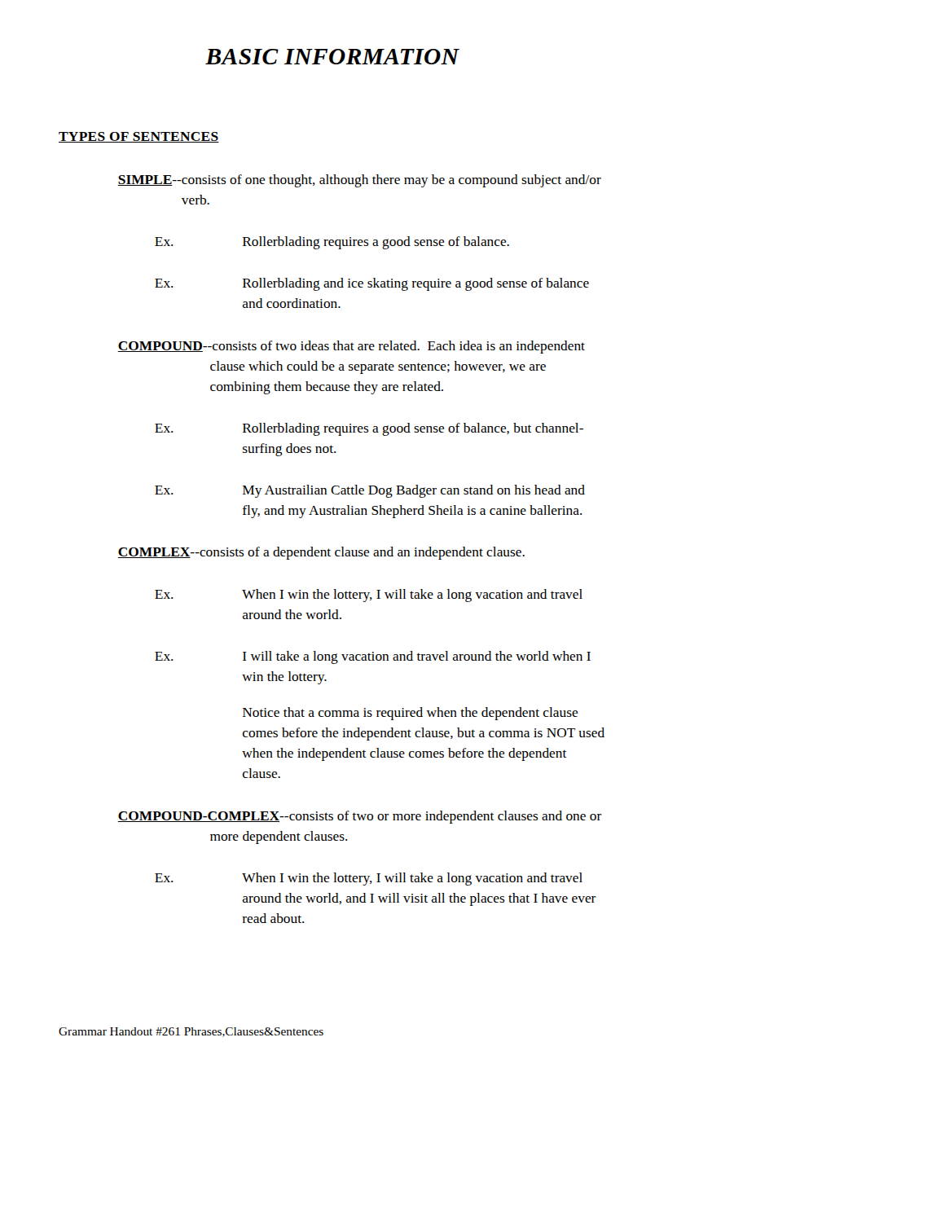BASIC INFORMATION
TYPES OF SENTENCES
SIMPLE--consists of one thought, although there may be a compound subject and/or verb.
Ex. Rollerblading requires a good sense of balance.
Ex. Rollerblading and ice skating require a good sense of balance and coordination.
COMPOUND--consists of two ideas that are related. Each idea is an independent clause which could be a separate sentence; however, we are combining them because they are related.
Ex. Rollerblading requires a good sense of balance, but channel-surfing does not.
Ex. My Austrailian Cattle Dog Badger can stand on his head and fly, and my Australian Shepherd Sheila is a canine ballerina.
COMPLEX--consists of a dependent clause and an independent clause.
Ex. When I win the lottery, I will take a long vacation and travel around the world.
Ex. I will take a long vacation and travel around the world when I win the lottery.
Notice that a comma is required when the dependent clause comes before the independent clause, but a comma is NOT used when the independent clause comes before the dependent clause.
COMPOUND-COMPLEX--consists of two or more independent clauses and one or more dependent clauses.
Ex. When I win the lottery, I will take a long vacation and travel around the world, and I will visit all the places that I have ever read about.
Grammar Handout #261 Phrases,Clauses&Sentences